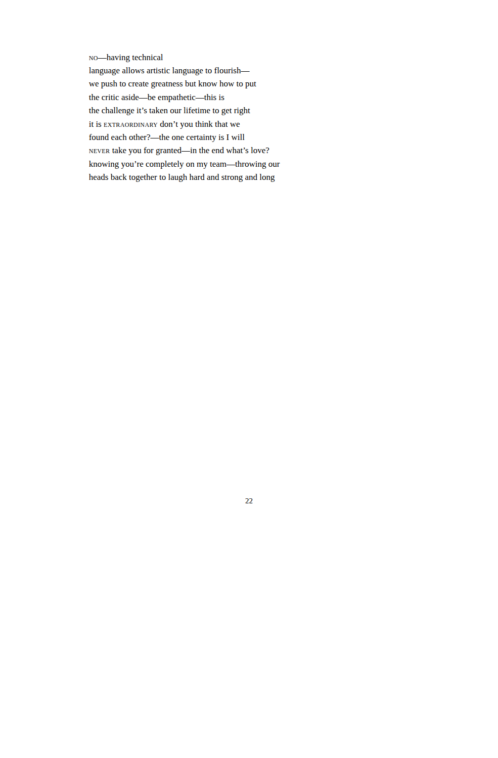no—having technical
language allows artistic language to flourish—
we push to create greatness but know how to put
the critic aside—be empathetic—this is
the challenge it’s taken our lifetime to get right
it is extraordinary don’t you think that we
found each other?—the one certainty is I will
never take you for granted—in the end what’s love?
knowing you’re completely on my team—throwing our
heads back together to laugh hard and strong and long
22